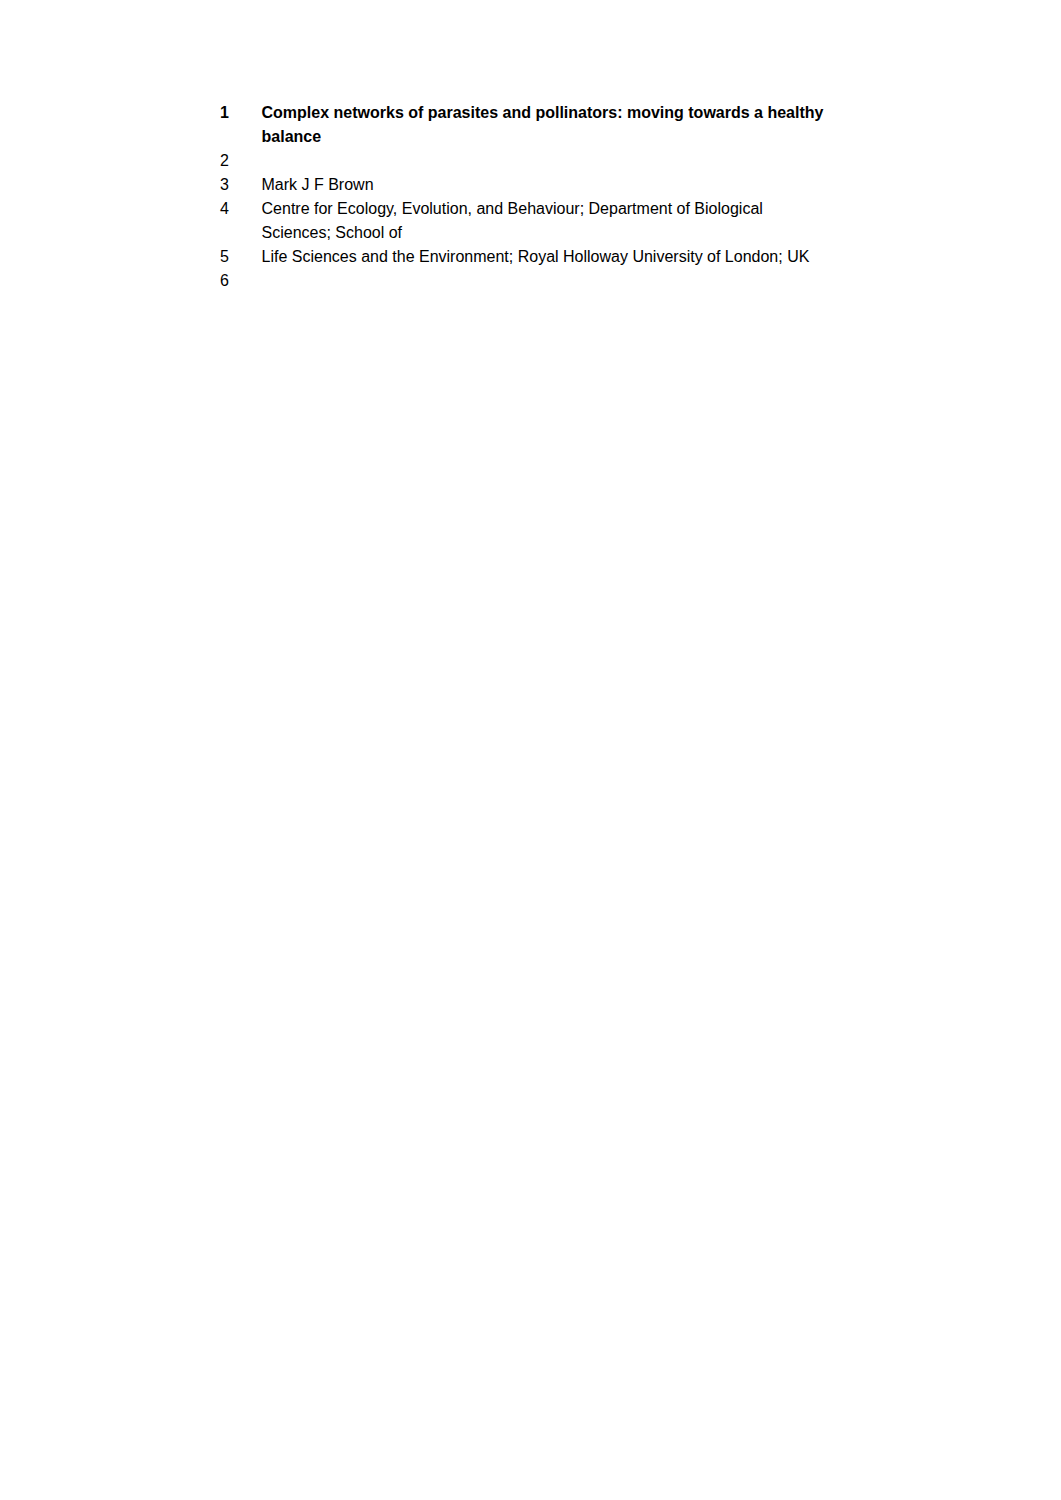Complex networks of parasites and pollinators: moving towards a healthy balance
Mark J F Brown
Centre for Ecology, Evolution, and Behaviour; Department of Biological Sciences; School of
Life Sciences and the Environment; Royal Holloway University of London; UK